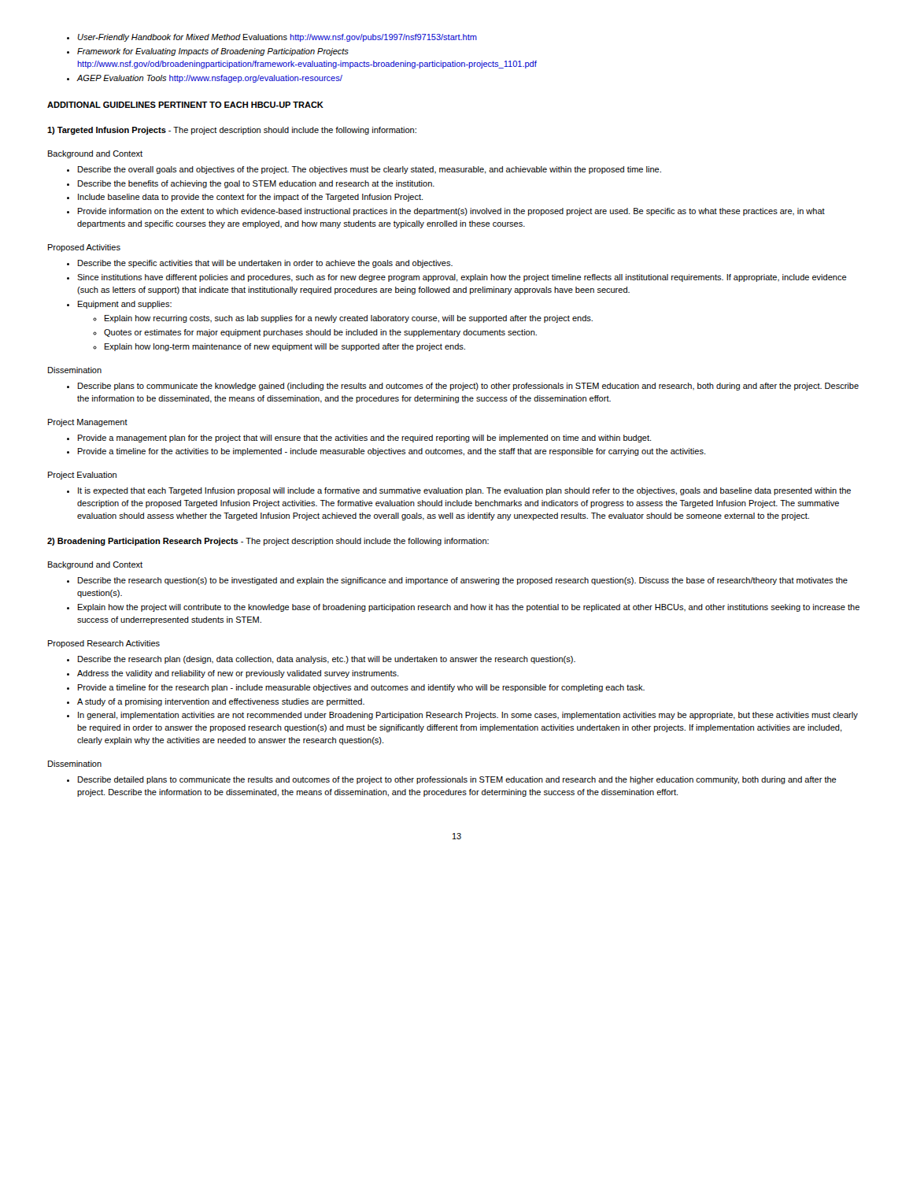User-Friendly Handbook for Mixed Method Evaluations http://www.nsf.gov/pubs/1997/nsf97153/start.htm
Framework for Evaluating Impacts of Broadening Participation Projects
http://www.nsf.gov/od/broadeningparticipation/framework-evaluating-impacts-broadening-participation-projects_1101.pdf
AGEP Evaluation Tools http://www.nsfagep.org/evaluation-resources/
ADDITIONAL GUIDELINES PERTINENT TO EACH HBCU-UP TRACK
1) Targeted Infusion Projects - The project description should include the following information:
Background and Context
Describe the overall goals and objectives of the project. The objectives must be clearly stated, measurable, and achievable within the proposed time line.
Describe the benefits of achieving the goal to STEM education and research at the institution.
Include baseline data to provide the context for the impact of the Targeted Infusion Project.
Provide information on the extent to which evidence-based instructional practices in the department(s) involved in the proposed project are used. Be specific as to what these practices are, in what departments and specific courses they are employed, and how many students are typically enrolled in these courses.
Proposed Activities
Describe the specific activities that will be undertaken in order to achieve the goals and objectives.
Since institutions have different policies and procedures, such as for new degree program approval, explain how the project timeline reflects all institutional requirements. If appropriate, include evidence (such as letters of support) that indicate that institutionally required procedures are being followed and preliminary approvals have been secured.
Equipment and supplies:
Explain how recurring costs, such as lab supplies for a newly created laboratory course, will be supported after the project ends.
Quotes or estimates for major equipment purchases should be included in the supplementary documents section.
Explain how long-term maintenance of new equipment will be supported after the project ends.
Dissemination
Describe plans to communicate the knowledge gained (including the results and outcomes of the project) to other professionals in STEM education and research, both during and after the project. Describe the information to be disseminated, the means of dissemination, and the procedures for determining the success of the dissemination effort.
Project Management
Provide a management plan for the project that will ensure that the activities and the required reporting will be implemented on time and within budget.
Provide a timeline for the activities to be implemented - include measurable objectives and outcomes, and the staff that are responsible for carrying out the activities.
Project Evaluation
It is expected that each Targeted Infusion proposal will include a formative and summative evaluation plan. The evaluation plan should refer to the objectives, goals and baseline data presented within the description of the proposed Targeted Infusion Project activities. The formative evaluation should include benchmarks and indicators of progress to assess the Targeted Infusion Project. The summative evaluation should assess whether the Targeted Infusion Project achieved the overall goals, as well as identify any unexpected results. The evaluator should be someone external to the project.
2) Broadening Participation Research Projects - The project description should include the following information:
Background and Context
Describe the research question(s) to be investigated and explain the significance and importance of answering the proposed research question(s). Discuss the base of research/theory that motivates the question(s).
Explain how the project will contribute to the knowledge base of broadening participation research and how it has the potential to be replicated at other HBCUs, and other institutions seeking to increase the success of underrepresented students in STEM.
Proposed Research Activities
Describe the research plan (design, data collection, data analysis, etc.) that will be undertaken to answer the research question(s).
Address the validity and reliability of new or previously validated survey instruments.
Provide a timeline for the research plan - include measurable objectives and outcomes and identify who will be responsible for completing each task.
A study of a promising intervention and effectiveness studies are permitted.
In general, implementation activities are not recommended under Broadening Participation Research Projects. In some cases, implementation activities may be appropriate, but these activities must clearly be required in order to answer the proposed research question(s) and must be significantly different from implementation activities undertaken in other projects. If implementation activities are included, clearly explain why the activities are needed to answer the research question(s).
Dissemination
Describe detailed plans to communicate the results and outcomes of the project to other professionals in STEM education and research and the higher education community, both during and after the project. Describe the information to be disseminated, the means of dissemination, and the procedures for determining the success of the dissemination effort.
13